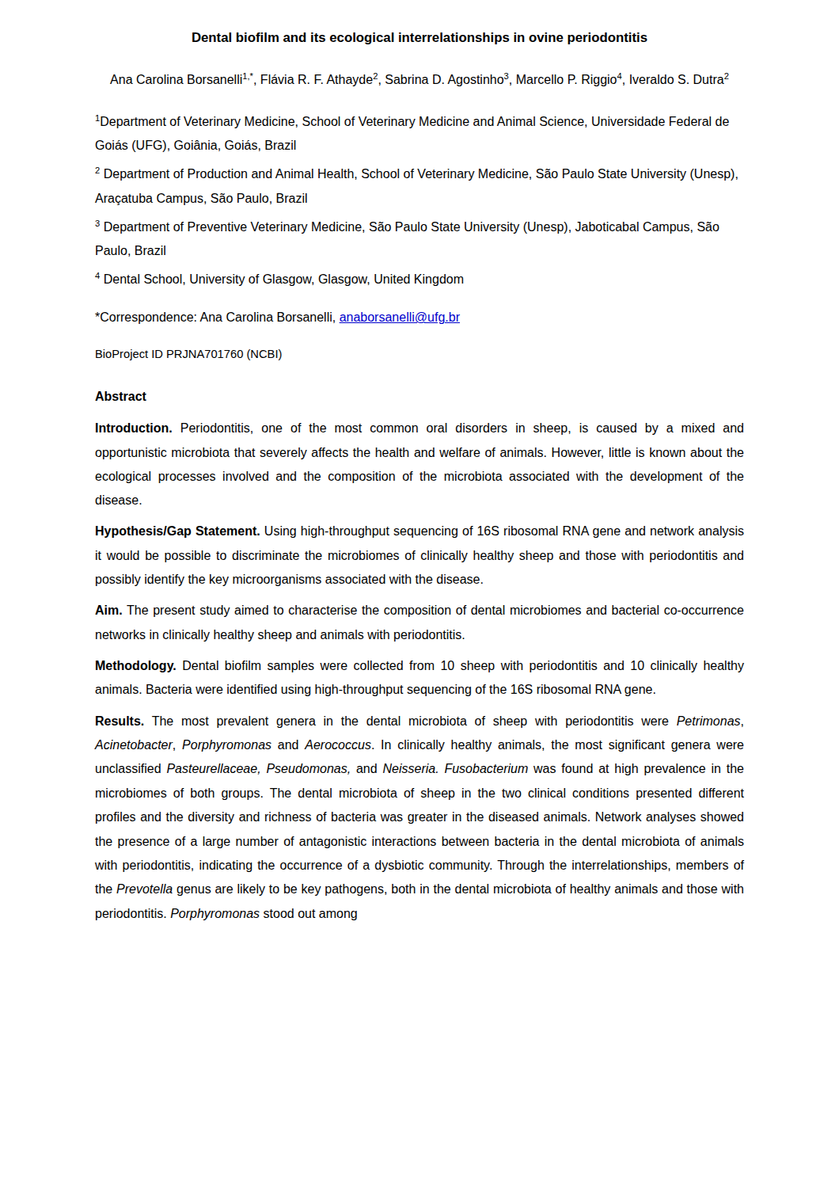Dental biofilm and its ecological interrelationships in ovine periodontitis
Ana Carolina Borsanelli1,*, Flávia R. F. Athayde2, Sabrina D. Agostinho3, Marcello P. Riggio4, Iveraldo S. Dutra2
1Department of Veterinary Medicine, School of Veterinary Medicine and Animal Science, Universidade Federal de Goiás (UFG), Goiânia, Goiás, Brazil
2 Department of Production and Animal Health, School of Veterinary Medicine, São Paulo State University (Unesp), Araçatuba Campus, São Paulo, Brazil
3 Department of Preventive Veterinary Medicine, São Paulo State University (Unesp), Jaboticabal Campus, São Paulo, Brazil
4 Dental School, University of Glasgow, Glasgow, United Kingdom
*Correspondence: Ana Carolina Borsanelli, anaborsanelli@ufg.br
BioProject ID PRJNA701760 (NCBI)
Abstract
Introduction. Periodontitis, one of the most common oral disorders in sheep, is caused by a mixed and opportunistic microbiota that severely affects the health and welfare of animals. However, little is known about the ecological processes involved and the composition of the microbiota associated with the development of the disease.
Hypothesis/Gap Statement. Using high-throughput sequencing of 16S ribosomal RNA gene and network analysis it would be possible to discriminate the microbiomes of clinically healthy sheep and those with periodontitis and possibly identify the key microorganisms associated with the disease.
Aim. The present study aimed to characterise the composition of dental microbiomes and bacterial co-occurrence networks in clinically healthy sheep and animals with periodontitis.
Methodology. Dental biofilm samples were collected from 10 sheep with periodontitis and 10 clinically healthy animals. Bacteria were identified using high-throughput sequencing of the 16S ribosomal RNA gene.
Results. The most prevalent genera in the dental microbiota of sheep with periodontitis were Petrimonas, Acinetobacter, Porphyromonas and Aerococcus. In clinically healthy animals, the most significant genera were unclassified Pasteurellaceae, Pseudomonas, and Neisseria. Fusobacterium was found at high prevalence in the microbiomes of both groups. The dental microbiota of sheep in the two clinical conditions presented different profiles and the diversity and richness of bacteria was greater in the diseased animals. Network analyses showed the presence of a large number of antagonistic interactions between bacteria in the dental microbiota of animals with periodontitis, indicating the occurrence of a dysbiotic community. Through the interrelationships, members of the Prevotella genus are likely to be key pathogens, both in the dental microbiota of healthy animals and those with periodontitis. Porphyromonas stood out among